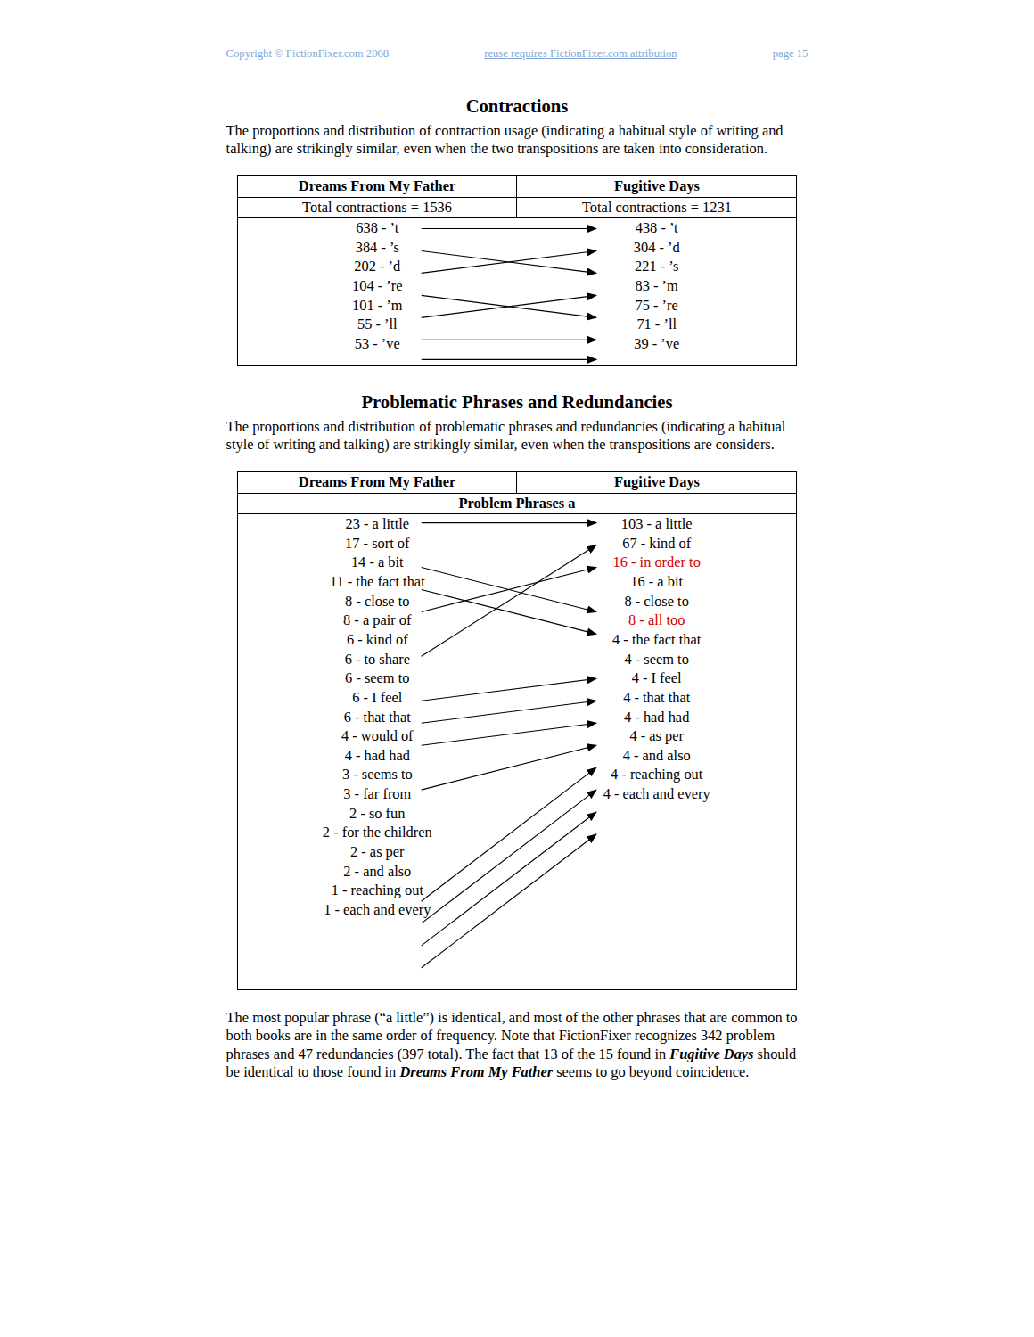Copyright © FictionFixer.com 2008 reuse requires FictionFixer.com attribution page 15
Contractions
The proportions and distribution of contraction usage (indicating a habitual style of writing and talking) are strikingly similar, even when the two transpositions are taken into consideration.
| Dreams From My Father | Fugitive Days |
| --- | --- |
| Total contractions = 1536 | Total contractions = 1231 |
| 638 - ’t 384 - ’s 202 - ’d 104 - ’re 101 - ’m 55 - ’ll 53 - ’ve 438 - ’t 304 - ’d 221 - ’s 83 - ’m 75 - ’re 71 - ’ll 39 - ’ve |
Problematic Phrases and Redundancies
The proportions and distribution of problematic phrases and redundancies (indicating a habitual style of writing and talking) are strikingly similar, even when the transpositions are considers.
| Dreams From My Father | Fugitive Days |
| --- | --- |
| Problem Phrases a |
| 23 - a little 17 - sort of 14 - a bit 11 - the fact that 8 - close to 8 - a pair of 6 - kind of 6 - to share 6 - seem to 6 - I feel 6 - that that 4 - would of 4 - had had 3 - seems to 3 - far from 2 - so fun 2 - for the children 2 - as per 2 - and also 1 - reaching out 1 - each and every 103 - a little 67 - kind of 16 - in order to 16 - a bit 8 - close to 8 - all too 4 - the fact that 4 - seem to 4 - I feel 4 - that that 4 - had had 4 - as per 4 - and also 4 - reaching out 4 - each and every |
The most popular phrase (“a little”) is identical, and most of the other phrases that are common to both books are in the same order of frequency. Note that FictionFixer recognizes 342 problem phrases and 47 redundancies (397 total). The fact that 13 of the 15 found in Fugitive Days should be identical to those found in Dreams From My Father seems to go beyond coincidence.